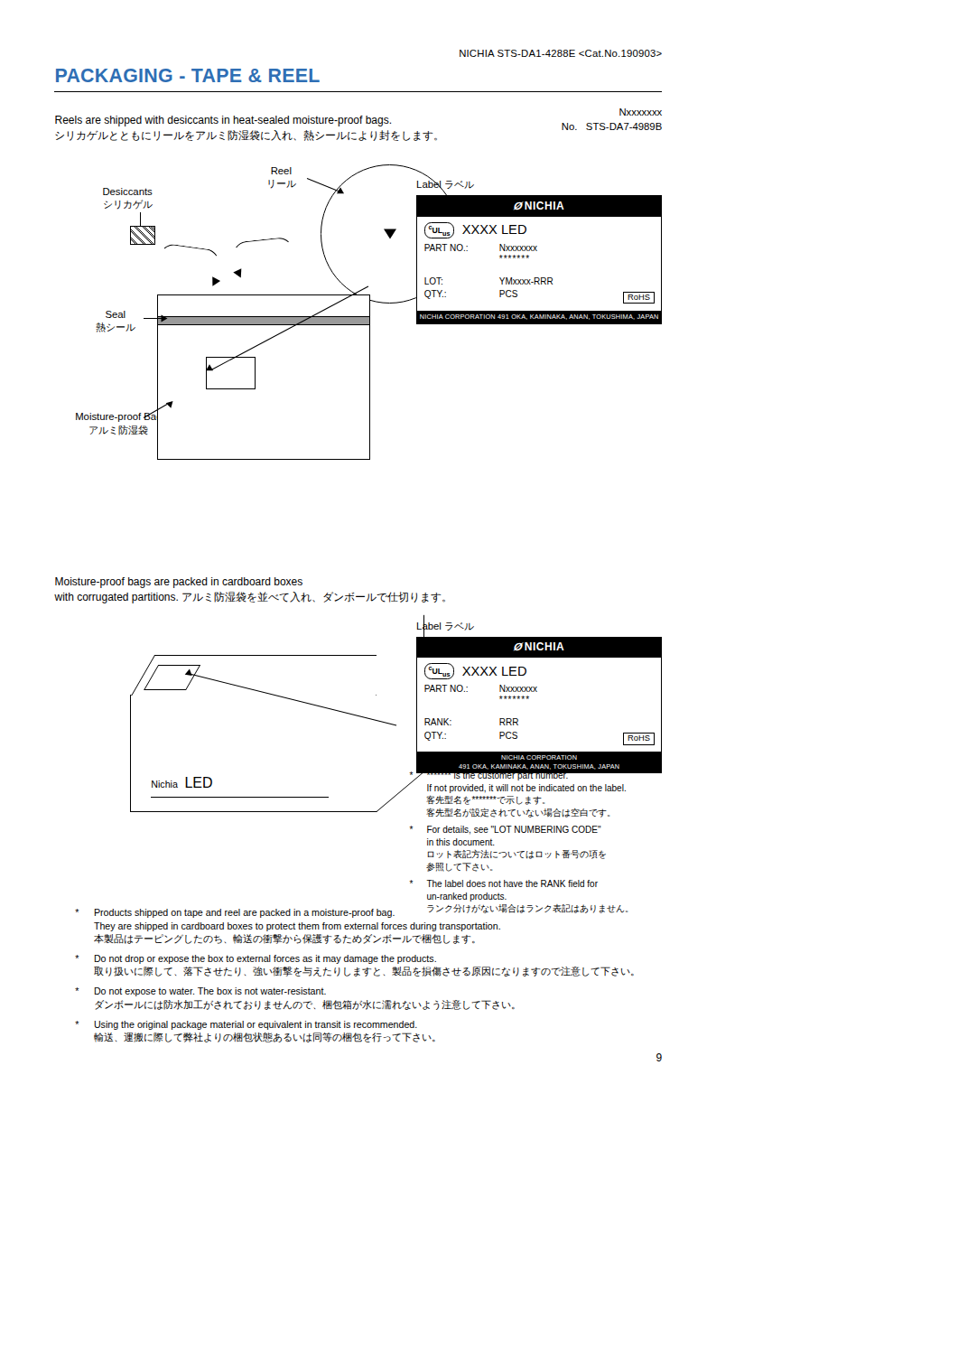NICHIA STS-DA1-4288E <Cat.No.190903>
PACKAGING - TAPE & REEL
Nxxxxxxx
No. STS-DA7-4989B
Reels are shipped with desiccants in heat-sealed moisture-proof bags. シリカゲルとともにリールをアルミ防湿袋に入れ、熱シールにより封をします。
Desiccantsシリカゲル
Reelリール
Seal熱シール
Moisture-proof Bagアルミ防湿袋
Label ラベル
ØNICHIA
c ULus XXXX LED
| PART NO.: | Nxxxxxxx ******* |
| LOT: | YMxxxx-RRR |
| QTY.: | PCS |
RoHS
NICHIA CORPORATION 491 OKA, KAMINAKA, ANAN, TOKUSHIMA, JAPAN
Moisture-proof bags are packed in cardboard boxes
with corrugated partitions. アルミ防湿袋を並べて入れ、ダンボールで仕切ります。
NichiaLED
Label ラベル
ØNICHIA
c ULus XXXX LED
| PART NO.: | Nxxxxxxx ******* |
| RANK: | RRR |
| QTY.: | PCS |
RoHS
NICHIA CORPORATION
491 OKA, KAMINAKA, ANAN, TOKUSHIMA, JAPAN
*
******* is the customer part number.
If not provided, it will not be indicated on the label. 客先型名を*******で示します。 客先型名が設定されていない場合は空白です。
*
For details, see "LOT NUMBERING CODE"
in this document. ロット表記方法についてはロット番号の項を 参照して下さい。
*
The label does not have the RANK field for
un-ranked products. ランク分けがない場合はランク表記はありません。
*
Products shipped on tape and reel are packed in a moisture-proof bag.
They are shipped in cardboard boxes to protect them from external forces during transportation. 本製品はテーピングしたのち、輸送の衝撃から保護するためダンボールで梱包します。
*
Do not drop or expose the box to external forces as it may damage the products. 取り扱いに際して、落下させたり、強い衝撃を与えたりしますと、製品を損傷させる原因になりますので注意して下さい。
*
Do not expose to water. The box is not water-resistant. ダンボールには防水加工がされておりませんので、梱包箱が水に濡れないよう注意して下さい。
*
Using the original package material or equivalent in transit is recommended. 輸送、運搬に際して弊社よりの梱包状態あるいは同等の梱包を行って下さい。
9